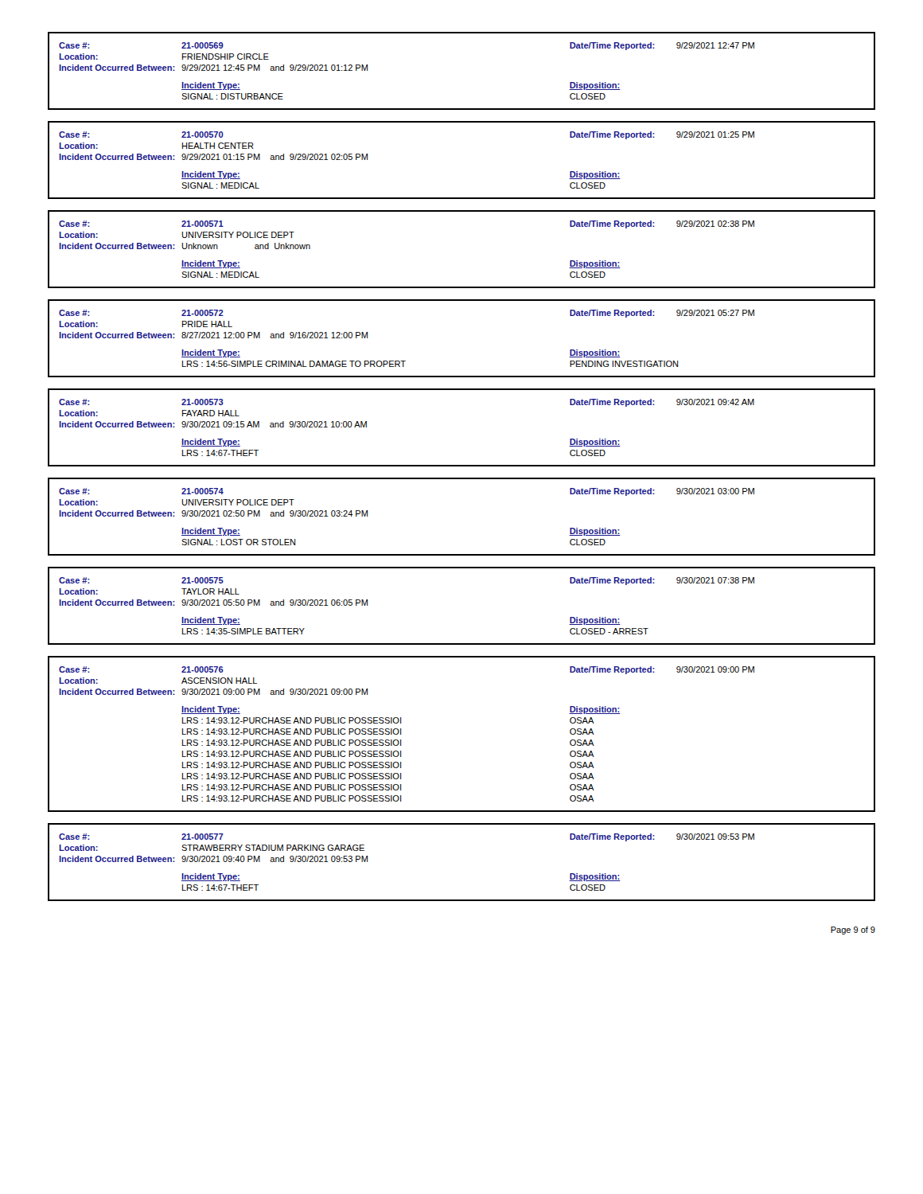| Case #: | 21-000569 | Date/Time Reported: | 9/29/2021 12:47 PM |
| Location: | FRIENDSHIP CIRCLE | | |
| Incident Occurred Between: | 9/29/2021 12:45 PM and 9/29/2021 01:12 PM | | |
| | Incident Type: | Disposition: |
| | SIGNAL : DISTURBANCE | CLOSED |
| Case #: | 21-000570 | Date/Time Reported: | 9/29/2021 01:25 PM |
| Location: | HEALTH CENTER | | |
| Incident Occurred Between: | 9/29/2021 01:15 PM and 9/29/2021 02:05 PM | | |
| | Incident Type: | Disposition: |
| | SIGNAL : MEDICAL | CLOSED |
| Case #: | 21-000571 | Date/Time Reported: | 9/29/2021 02:38 PM |
| Location: | UNIVERSITY POLICE DEPT | | |
| Incident Occurred Between: | Unknown and Unknown | | |
| | Incident Type: | Disposition: |
| | SIGNAL : MEDICAL | CLOSED |
| Case #: | 21-000572 | Date/Time Reported: | 9/29/2021 05:27 PM |
| Location: | PRIDE HALL | | |
| Incident Occurred Between: | 8/27/2021 12:00 PM and 9/16/2021 12:00 PM | | |
| | Incident Type: | Disposition: |
| | LRS : 14:56-SIMPLE CRIMINAL DAMAGE TO PROPERT | PENDING INVESTIGATION |
| Case #: | 21-000573 | Date/Time Reported: | 9/30/2021 09:42 AM |
| Location: | FAYARD HALL | | |
| Incident Occurred Between: | 9/30/2021 09:15 AM and 9/30/2021 10:00 AM | | |
| | Incident Type: | Disposition: |
| | LRS : 14:67-THEFT | CLOSED |
| Case #: | 21-000574 | Date/Time Reported: | 9/30/2021 03:00 PM |
| Location: | UNIVERSITY POLICE DEPT | | |
| Incident Occurred Between: | 9/30/2021 02:50 PM and 9/30/2021 03:24 PM | | |
| | Incident Type: | Disposition: |
| | SIGNAL : LOST OR STOLEN | CLOSED |
| Case #: | 21-000575 | Date/Time Reported: | 9/30/2021 07:38 PM |
| Location: | TAYLOR HALL | | |
| Incident Occurred Between: | 9/30/2021 05:50 PM and 9/30/2021 06:05 PM | | |
| | Incident Type: | Disposition: |
| | LRS : 14:35-SIMPLE BATTERY | CLOSED - ARREST |
| Case #: | 21-000576 | Date/Time Reported: | 9/30/2021 09:00 PM |
| Location: | ASCENSION HALL | | |
| Incident Occurred Between: | 9/30/2021 09:00 PM and 9/30/2021 09:00 PM | | |
| | Incident Type: | Disposition: |
| | LRS : 14:93.12-PURCHASE AND PUBLIC POSSESSIOI | OSAA |
| | LRS : 14:93.12-PURCHASE AND PUBLIC POSSESSIOI | OSAA |
| | LRS : 14:93.12-PURCHASE AND PUBLIC POSSESSIOI | OSAA |
| | LRS : 14:93.12-PURCHASE AND PUBLIC POSSESSIOI | OSAA |
| | LRS : 14:93.12-PURCHASE AND PUBLIC POSSESSIOI | OSAA |
| | LRS : 14:93.12-PURCHASE AND PUBLIC POSSESSIOI | OSAA |
| | LRS : 14:93.12-PURCHASE AND PUBLIC POSSESSIOI | OSAA |
| | LRS : 14:93.12-PURCHASE AND PUBLIC POSSESSIOI | OSAA |
| Case #: | 21-000577 | Date/Time Reported: | 9/30/2021 09:53 PM |
| Location: | STRAWBERRY STADIUM PARKING GARAGE | | |
| Incident Occurred Between: | 9/30/2021 09:40 PM and 9/30/2021 09:53 PM | | |
| | Incident Type: | Disposition: |
| | LRS : 14:67-THEFT | CLOSED |
Page 9 of 9